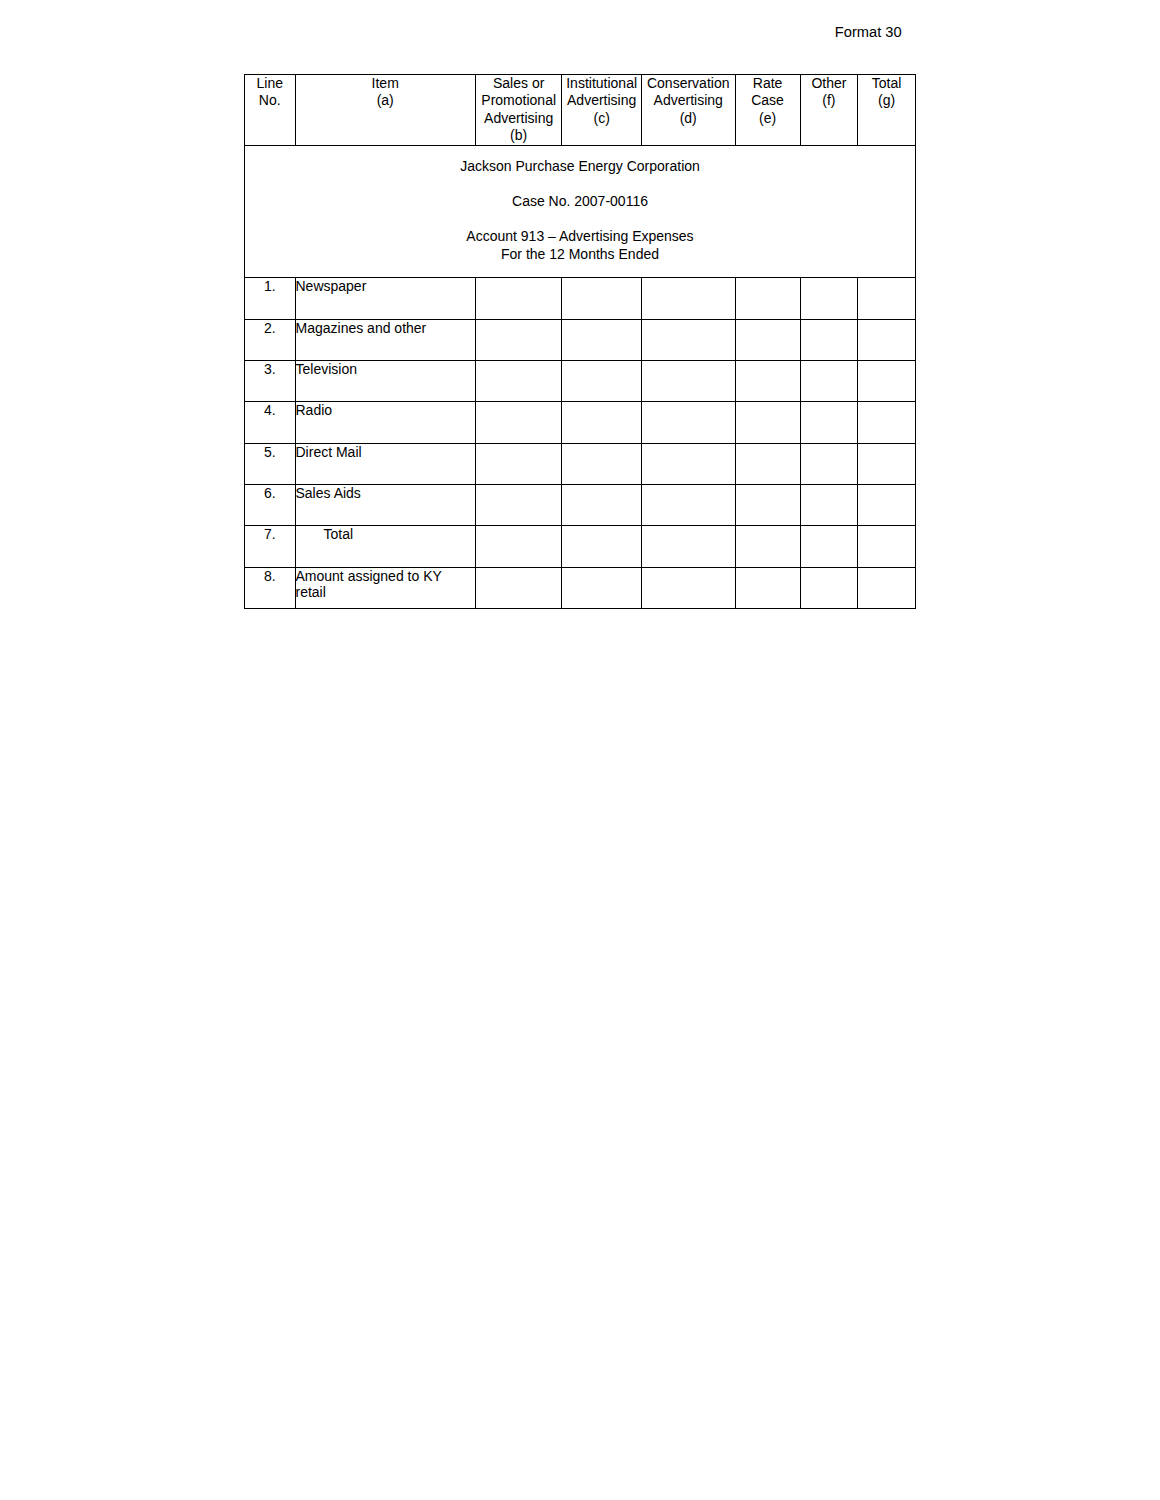Format 30
| Jackson Purchase Energy Corporation Case No. 2007-00116 Account 913 – Advertising Expenses For the 12 Months Ended |
| Line No. | Item (a) | Sales or Promotional Advertising (b) | Institutional Advertising (c) | Conservation Advertising (d) | Rate Case (e) | Other (f) | Total (g) |
| 1. | Newspaper | | | | | | |
| 2. | Magazines and other | | | | | | |
| 3. | Television | | | | | | |
| 4. | Radio | | | | | | |
| 5. | Direct Mail | | | | | | |
| 6. | Sales Aids | | | | | | |
| 7. | Total | | | | | | |
| 8. | Amount assigned to KY retail | | | | | | |